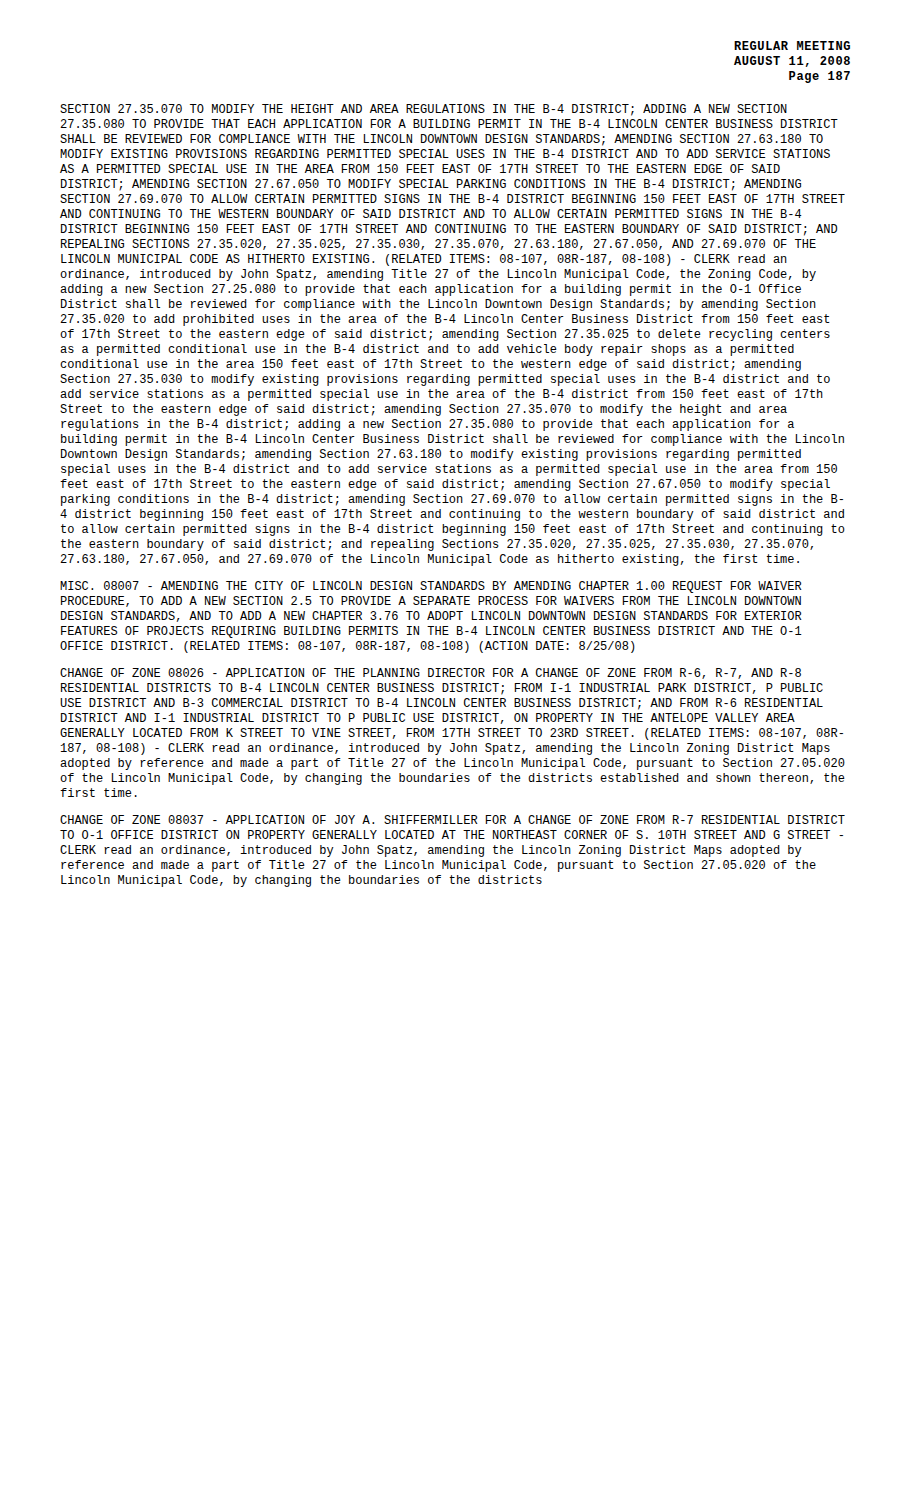REGULAR MEETING
AUGUST 11, 2008
Page 187
SECTION 27.35.070 TO MODIFY THE HEIGHT AND AREA REGULATIONS IN THE B-4 DISTRICT; ADDING A NEW SECTION 27.35.080 TO PROVIDE THAT EACH APPLICATION FOR A BUILDING PERMIT IN THE B-4 LINCOLN CENTER BUSINESS DISTRICT SHALL BE REVIEWED FOR COMPLIANCE WITH THE LINCOLN DOWNTOWN DESIGN STANDARDS; AMENDING SECTION 27.63.180 TO MODIFY EXISTING PROVISIONS REGARDING PERMITTED SPECIAL USES IN THE B-4 DISTRICT AND TO ADD SERVICE STATIONS AS A PERMITTED SPECIAL USE IN THE AREA FROM 150 FEET EAST OF 17TH STREET TO THE EASTERN EDGE OF SAID DISTRICT; AMENDING SECTION 27.67.050 TO MODIFY SPECIAL PARKING CONDITIONS IN THE B-4 DISTRICT; AMENDING SECTION 27.69.070 TO ALLOW CERTAIN PERMITTED SIGNS IN THE B-4 DISTRICT BEGINNING 150 FEET EAST OF 17TH STREET AND CONTINUING TO THE WESTERN BOUNDARY OF SAID DISTRICT AND TO ALLOW CERTAIN PERMITTED SIGNS IN THE B-4 DISTRICT BEGINNING 150 FEET EAST OF 17TH STREET AND CONTINUING TO THE EASTERN BOUNDARY OF SAID DISTRICT; AND REPEALING SECTIONS 27.35.020, 27.35.025, 27.35.030, 27.35.070, 27.63.180, 27.67.050, AND 27.69.070 OF THE LINCOLN MUNICIPAL CODE AS HITHERTO EXISTING. (RELATED ITEMS: 08-107, 08R-187, 08-108) - CLERK read an ordinance, introduced by John Spatz, amending Title 27 of the Lincoln Municipal Code, the Zoning Code, by adding a new Section 27.25.080 to provide that each application for a building permit in the O-1 Office District shall be reviewed for compliance with the Lincoln Downtown Design Standards; by amending Section 27.35.020 to add prohibited uses in the area of the B-4 Lincoln Center Business District from 150 feet east of 17th Street to the eastern edge of said district; amending Section 27.35.025 to delete recycling centers as a permitted conditional use in the B-4 district and to add vehicle body repair shops as a permitted conditional use in the area 150 feet east of 17th Street to the western edge of said district; amending Section 27.35.030 to modify existing provisions regarding permitted special uses in the B-4 district and to add service stations as a permitted special use in the area of the B-4 district from 150 feet east of 17th Street to the eastern edge of said district; amending Section 27.35.070 to modify the height and area regulations in the B-4 district; adding a new Section 27.35.080 to provide that each application for a building permit in the B-4 Lincoln Center Business District shall be reviewed for compliance with the Lincoln Downtown Design Standards; amending Section 27.63.180 to modify existing provisions regarding permitted special uses in the B-4 district and to add service stations as a permitted special use in the area from 150 feet east of 17th Street to the eastern edge of said district; amending Section 27.67.050 to modify special parking conditions in the B-4 district; amending Section 27.69.070 to allow certain permitted signs in the B-4 district beginning 150 feet east of 17th Street and continuing to the western boundary of said district and to allow certain permitted signs in the B-4 district beginning 150 feet east of 17th Street and continuing to the eastern boundary of said district; and repealing Sections 27.35.020, 27.35.025, 27.35.030, 27.35.070, 27.63.180, 27.67.050, and 27.69.070 of the Lincoln Municipal Code as hitherto existing, the first time.
MISC. 08007 - AMENDING THE CITY OF LINCOLN DESIGN STANDARDS BY AMENDING CHAPTER 1.00 REQUEST FOR WAIVER PROCEDURE, TO ADD A NEW SECTION 2.5 TO PROVIDE A SEPARATE PROCESS FOR WAIVERS FROM THE LINCOLN DOWNTOWN DESIGN STANDARDS, AND TO ADD A NEW CHAPTER 3.76 TO ADOPT LINCOLN DOWNTOWN DESIGN STANDARDS FOR EXTERIOR FEATURES OF PROJECTS REQUIRING BUILDING PERMITS IN THE B-4 LINCOLN CENTER BUSINESS DISTRICT AND THE O-1 OFFICE DISTRICT. (RELATED ITEMS: 08-107, 08R-187, 08-108) (ACTION DATE: 8/25/08)
CHANGE OF ZONE 08026 - APPLICATION OF THE PLANNING DIRECTOR FOR A CHANGE OF ZONE FROM R-6, R-7, AND R-8 RESIDENTIAL DISTRICTS TO B-4 LINCOLN CENTER BUSINESS DISTRICT; FROM I-1 INDUSTRIAL PARK DISTRICT, P PUBLIC USE DISTRICT AND B-3 COMMERCIAL DISTRICT TO B-4 LINCOLN CENTER BUSINESS DISTRICT; AND FROM R-6 RESIDENTIAL DISTRICT AND I-1 INDUSTRIAL DISTRICT TO P PUBLIC USE DISTRICT, ON PROPERTY IN THE ANTELOPE VALLEY AREA GENERALLY LOCATED FROM K STREET TO VINE STREET, FROM 17TH STREET TO 23RD STREET. (RELATED ITEMS: 08-107, 08R-187, 08-108) - CLERK read an ordinance, introduced by John Spatz, amending the Lincoln Zoning District Maps adopted by reference and made a part of Title 27 of the Lincoln Municipal Code, pursuant to Section 27.05.020 of the Lincoln Municipal Code, by changing the boundaries of the districts established and shown thereon, the first time.
CHANGE OF ZONE 08037 - APPLICATION OF JOY A. SHIFFERMILLER FOR A CHANGE OF ZONE FROM R-7 RESIDENTIAL DISTRICT TO O-1 OFFICE DISTRICT ON PROPERTY GENERALLY LOCATED AT THE NORTHEAST CORNER OF S. 10TH STREET AND G STREET - CLERK read an ordinance, introduced by John Spatz, amending the Lincoln Zoning District Maps adopted by reference and made a part of Title 27 of the Lincoln Municipal Code, pursuant to Section 27.05.020 of the Lincoln Municipal Code, by changing the boundaries of the districts